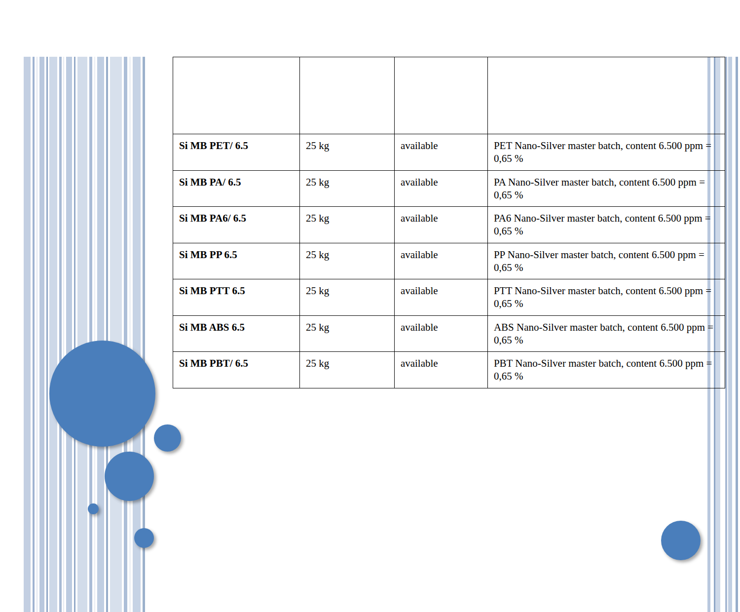| Si MB PET/ 6.5 | 25 kg | available | PET Nano-Silver master batch, content 6.500 ppm = 0,65 % |
| Si MB PA/ 6.5 | 25 kg | available | PA Nano-Silver master batch, content 6.500 ppm = 0,65 % |
| Si MB PA6/ 6.5 | 25 kg | available | PA6 Nano-Silver master batch, content 6.500 ppm = 0,65 % |
| Si MB PP 6.5 | 25 kg | available | PP Nano-Silver master batch, content 6.500 ppm = 0,65 % |
| Si MB PTT 6.5 | 25 kg | available | PTT Nano-Silver master batch, content 6.500 ppm = 0,65 % |
| Si MB ABS 6.5 | 25 kg | available | ABS Nano-Silver master batch, content 6.500 ppm = 0,65 % |
| Si MB PBT/ 6.5 | 25 kg | available | PBT Nano-Silver master batch, content 6.500 ppm = 0,65 % |